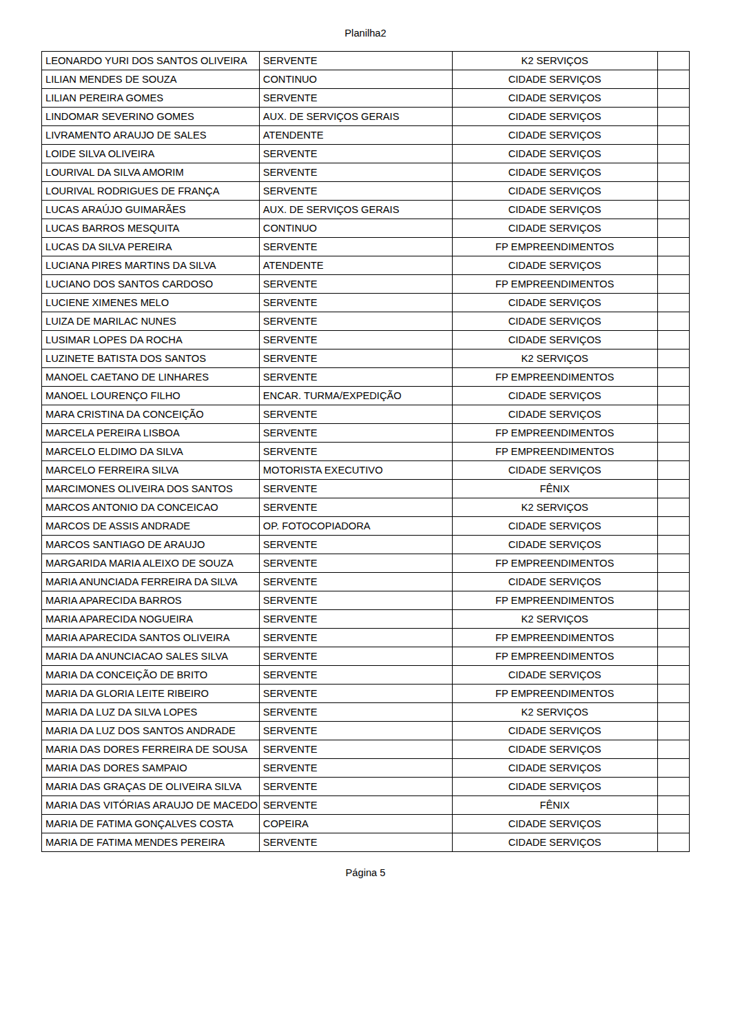Planilha2
| LEONARDO YURI DOS SANTOS OLIVEIRA | SERVENTE | K2 SERVIÇOS | |
| LILIAN MENDES DE SOUZA | CONTINUO | CIDADE SERVIÇOS | |
| LILIAN PEREIRA GOMES | SERVENTE | CIDADE SERVIÇOS | |
| LINDOMAR SEVERINO GOMES | AUX. DE SERVIÇOS GERAIS | CIDADE SERVIÇOS | |
| LIVRAMENTO ARAUJO DE SALES | ATENDENTE | CIDADE SERVIÇOS | |
| LOIDE SILVA OLIVEIRA | SERVENTE | CIDADE SERVIÇOS | |
| LOURIVAL DA SILVA AMORIM | SERVENTE | CIDADE SERVIÇOS | |
| LOURIVAL RODRIGUES DE FRANÇA | SERVENTE | CIDADE SERVIÇOS | |
| LUCAS ARAÚJO GUIMARÃES | AUX. DE SERVIÇOS GERAIS | CIDADE SERVIÇOS | |
| LUCAS BARROS MESQUITA | CONTINUO | CIDADE SERVIÇOS | |
| LUCAS DA SILVA PEREIRA | SERVENTE | FP EMPREENDIMENTOS | |
| LUCIANA PIRES MARTINS DA SILVA | ATENDENTE | CIDADE SERVIÇOS | |
| LUCIANO DOS SANTOS CARDOSO | SERVENTE | FP EMPREENDIMENTOS | |
| LUCIENE XIMENES MELO | SERVENTE | CIDADE SERVIÇOS | |
| LUIZA DE MARILAC NUNES | SERVENTE | CIDADE SERVIÇOS | |
| LUSIMAR LOPES DA ROCHA | SERVENTE | CIDADE SERVIÇOS | |
| LUZINETE BATISTA DOS SANTOS | SERVENTE | K2 SERVIÇOS | |
| MANOEL CAETANO DE LINHARES | SERVENTE | FP EMPREENDIMENTOS | |
| MANOEL LOURENÇO FILHO | ENCAR. TURMA/EXPEDIÇÃO | CIDADE SERVIÇOS | |
| MARA CRISTINA DA CONCEIÇÃO | SERVENTE | CIDADE SERVIÇOS | |
| MARCELA PEREIRA LISBOA | SERVENTE | FP EMPREENDIMENTOS | |
| MARCELO ELDIMO DA SILVA | SERVENTE | FP EMPREENDIMENTOS | |
| MARCELO FERREIRA SILVA | MOTORISTA EXECUTIVO | CIDADE SERVIÇOS | |
| MARCIMONES OLIVEIRA DOS SANTOS | SERVENTE | FÊNIX | |
| MARCOS ANTONIO DA CONCEICAO | SERVENTE | K2 SERVIÇOS | |
| MARCOS DE ASSIS ANDRADE | OP. FOTOCOPIADORA | CIDADE SERVIÇOS | |
| MARCOS SANTIAGO DE ARAUJO | SERVENTE | CIDADE SERVIÇOS | |
| MARGARIDA MARIA ALEIXO DE SOUZA | SERVENTE | FP EMPREENDIMENTOS | |
| MARIA ANUNCIADA FERREIRA DA SILVA | SERVENTE | CIDADE SERVIÇOS | |
| MARIA APARECIDA BARROS | SERVENTE | FP EMPREENDIMENTOS | |
| MARIA APARECIDA NOGUEIRA | SERVENTE | K2 SERVIÇOS | |
| MARIA APARECIDA SANTOS OLIVEIRA | SERVENTE | FP EMPREENDIMENTOS | |
| MARIA DA ANUNCIACAO SALES SILVA | SERVENTE | FP EMPREENDIMENTOS | |
| MARIA DA CONCEIÇÃO DE BRITO | SERVENTE | CIDADE SERVIÇOS | |
| MARIA DA GLORIA LEITE RIBEIRO | SERVENTE | FP EMPREENDIMENTOS | |
| MARIA DA LUZ DA SILVA LOPES | SERVENTE | K2 SERVIÇOS | |
| MARIA DA LUZ DOS SANTOS ANDRADE | SERVENTE | CIDADE SERVIÇOS | |
| MARIA DAS DORES FERREIRA DE SOUSA | SERVENTE | CIDADE SERVIÇOS | |
| MARIA DAS DORES SAMPAIO | SERVENTE | CIDADE SERVIÇOS | |
| MARIA DAS GRAÇAS DE OLIVEIRA SILVA | SERVENTE | CIDADE SERVIÇOS | |
| MARIA DAS VITÓRIAS ARAUJO DE MACEDO | SERVENTE | FÊNIX | |
| MARIA DE FATIMA GONÇALVES COSTA | COPEIRA | CIDADE SERVIÇOS | |
| MARIA DE FATIMA MENDES PEREIRA | SERVENTE | CIDADE SERVIÇOS | |
Página 5